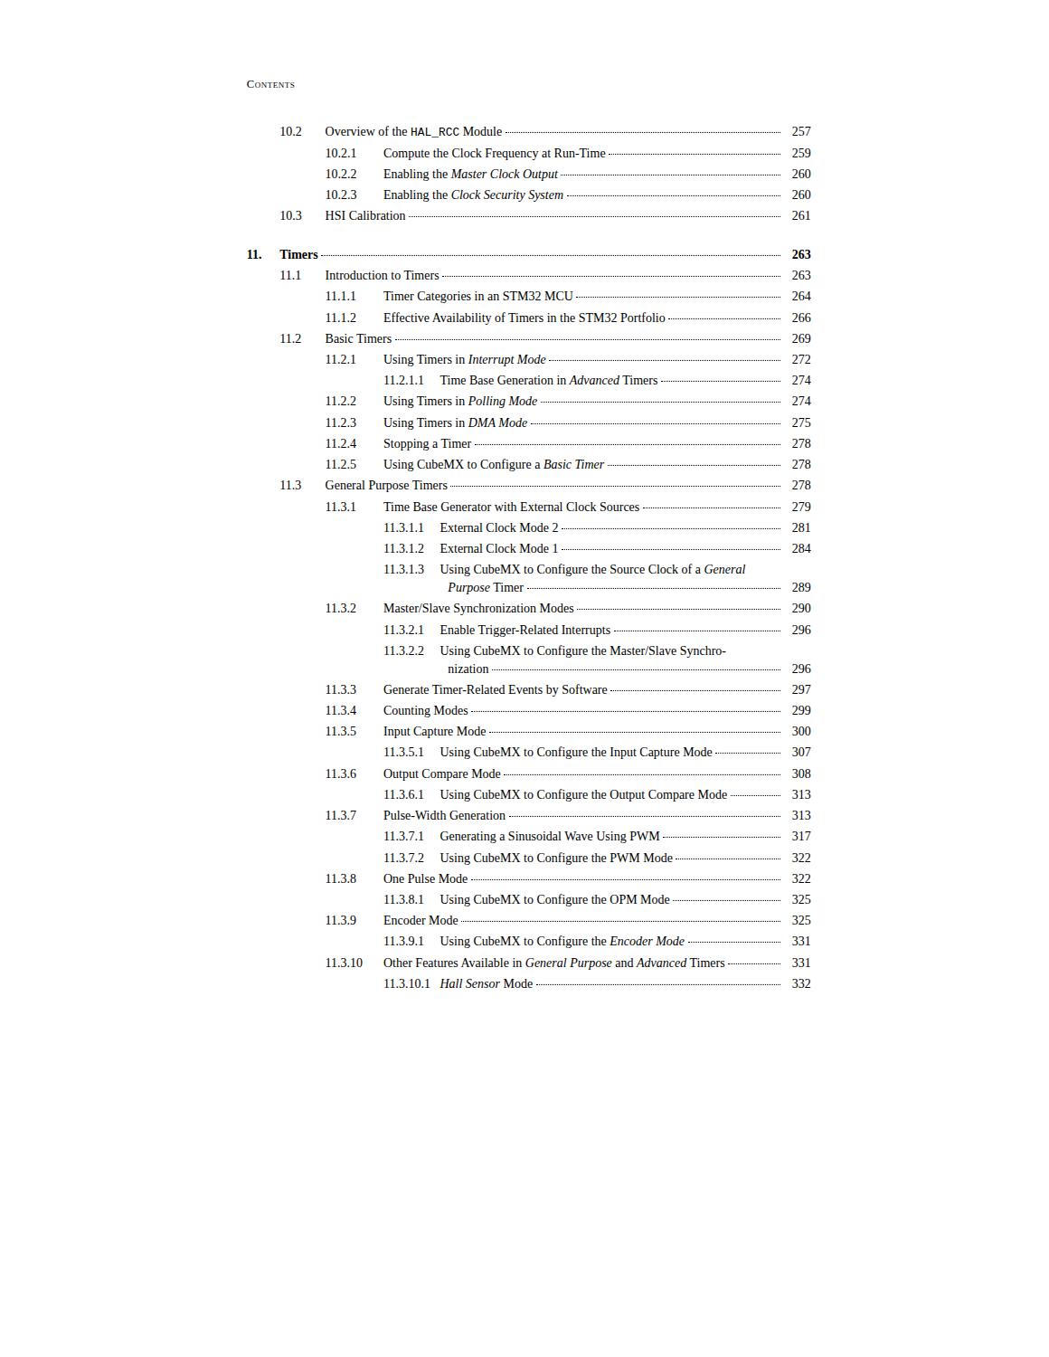Contents
| | 10.2 | Overview of the HAL_RCC Module | 257 |
| | | 10.2.1 | Compute the Clock Frequency at Run-Time | 259 |
| | | 10.2.2 | Enabling the Master Clock Output | 260 |
| | | 10.2.3 | Enabling the Clock Security System | 260 |
| | 10.3 | HSI Calibration | 261 |
| 11. | Timers | 263 |
| | 11.1 | Introduction to Timers | 263 |
| | | 11.1.1 | Timer Categories in an STM32 MCU | 264 |
| | | 11.1.2 | Effective Availability of Timers in the STM32 Portfolio | 266 |
| | 11.2 | Basic Timers | 269 |
| | | 11.2.1 | Using Timers in Interrupt Mode | 272 |
| | | | 11.2.1.1 Time Base Generation in Advanced Timers | 274 |
| | | 11.2.2 | Using Timers in Polling Mode | 274 |
| | | 11.2.3 | Using Timers in DMA Mode | 275 |
| | | 11.2.4 | Stopping a Timer | 278 |
| | | 11.2.5 | Using CubeMX to Configure a Basic Timer | 278 |
| | 11.3 | General Purpose Timers | 278 |
| | | 11.3.1 | Time Base Generator with External Clock Sources | 279 |
| | | | 11.3.1.1 External Clock Mode 2 | 281 |
| | | | 11.3.1.2 External Clock Mode 1 | 284 |
| | | | 11.3.1.3 Using CubeMX to Configure the Source Clock of a General Purpose Timer | 289 |
| | | 11.3.2 | Master/Slave Synchronization Modes | 290 |
| | | | 11.3.2.1 Enable Trigger-Related Interrupts | 296 |
| | | | 11.3.2.2 Using CubeMX to Configure the Master/Slave Synchro- nization | 296 |
| | | 11.3.3 | Generate Timer-Related Events by Software | 297 |
| | | 11.3.4 | Counting Modes | 299 |
| | | 11.3.5 | Input Capture Mode | 300 |
| | | | 11.3.5.1 Using CubeMX to Configure the Input Capture Mode | 307 |
| | | 11.3.6 | Output Compare Mode | 308 |
| | | | 11.3.6.1 Using CubeMX to Configure the Output Compare Mode | 313 |
| | | 11.3.7 | Pulse-Width Generation | 313 |
| | | | 11.3.7.1 Generating a Sinusoidal Wave Using PWM | 317 |
| | | | 11.3.7.2 Using CubeMX to Configure the PWM Mode | 322 |
| | | 11.3.8 | One Pulse Mode | 322 |
| | | | 11.3.8.1 Using CubeMX to Configure the OPM Mode | 325 |
| | | 11.3.9 | Encoder Mode | 325 |
| | | | 11.3.9.1 Using CubeMX to Configure the Encoder Mode | 331 |
| | | 11.3.10 | Other Features Available in General Purpose and Advanced Timers | 331 |
| | | | 11.3.10.1 Hall Sensor Mode | 332 |